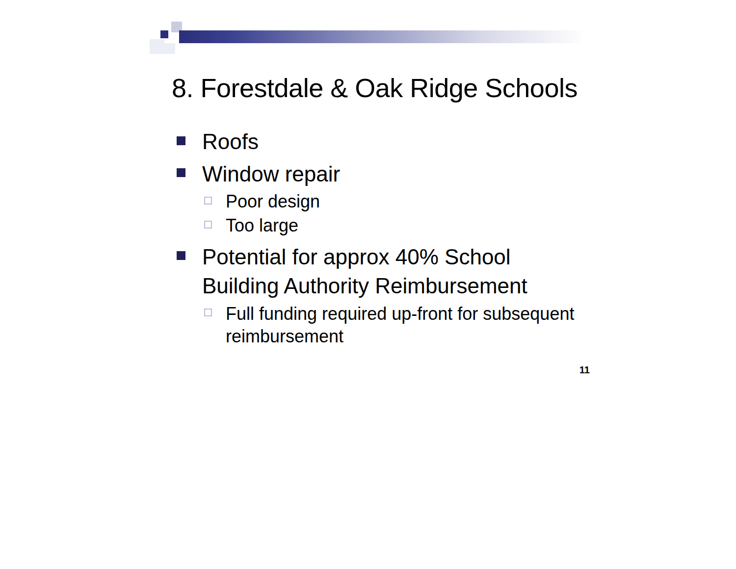8. Forestdale & Oak Ridge Schools
Roofs
Window repair
Poor design
Too large
Potential for approx 40% School Building Authority Reimbursement
Full funding required up-front for subsequent reimbursement
11